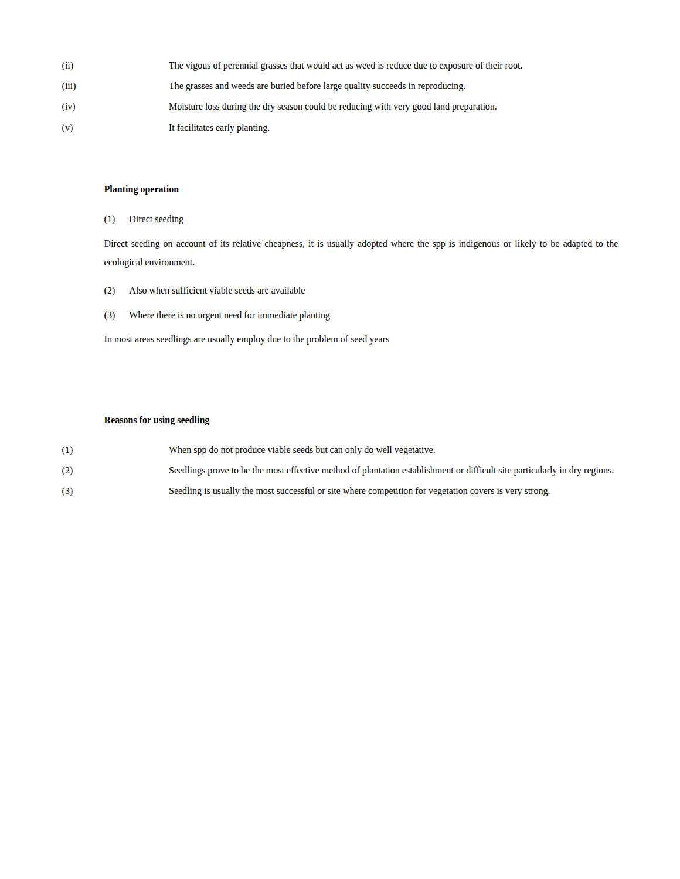(ii) The vigous of perennial grasses that would act as weed is reduce due to exposure of their root.
(iii) The grasses and weeds are buried before large quality succeeds in reproducing.
(iv) Moisture loss during the dry season could be reducing with very good land preparation.
(v) It facilitates early planting.
Planting operation
(1) Direct seeding
Direct seeding on account of its relative cheapness, it is usually adopted where the spp is indigenous or likely to be adapted to the ecological environment.
(2) Also when sufficient viable seeds are available
(3) Where there is no urgent need for immediate planting
In most areas seedlings are usually employ due to the problem of seed years
Reasons for using seedling
(1) When spp do not produce viable seeds but can only do well vegetative.
(2) Seedlings prove to be the most effective method of plantation establishment or difficult site particularly in dry regions.
(3) Seedling is usually the most successful or site where competition for vegetation covers is very strong.